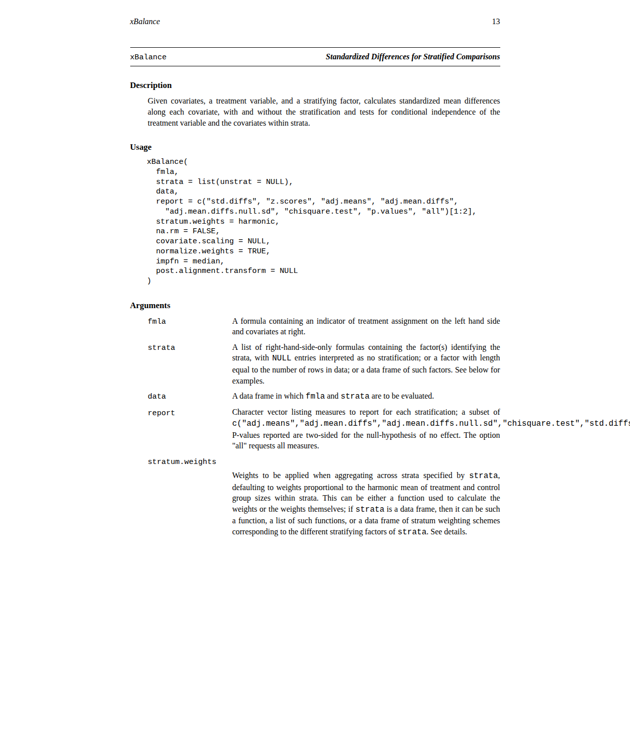xBalance 13
xBalance Standardized Differences for Stratified Comparisons
Description
Given covariates, a treatment variable, and a stratifying factor, calculates standardized mean differences along each covariate, with and without the stratification and tests for conditional independence of the treatment variable and the covariates within strata.
Usage
xBalance(
  fmla,
  strata = list(unstrat = NULL),
  data,
  report = c("std.diffs", "z.scores", "adj.means", "adj.mean.diffs",
    "adj.mean.diffs.null.sd", "chisquare.test", "p.values", "all")[1:2],
  stratum.weights = harmonic,
  na.rm = FALSE,
  covariate.scaling = NULL,
  normalize.weights = TRUE,
  impfn = median,
  post.alignment.transform = NULL
)
Arguments
fmla
A formula containing an indicator of treatment assignment on the left hand side and covariates at right.
strata
A list of right-hand-side-only formulas containing the factor(s) identifying the strata, with NULL entries interpreted as no stratification; or a factor with length equal to the number of rows in data; or a data frame of such factors. See below for examples.
data
A data frame in which fmla and strata are to be evaluated.
report
Character vector listing measures to report for each stratification; a subset of c("adj.means","adj.mean.diffs","adj.mean.diffs.null.sd","chisquare.test","std.diffs" P-values reported are two-sided for the null-hypothesis of no effect. The option "all" requests all measures.
stratum.weights
Weights to be applied when aggregating across strata specified by strata, defaulting to weights proportional to the harmonic mean of treatment and control group sizes within strata. This can be either a function used to calculate the weights or the weights themselves; if strata is a data frame, then it can be such a function, a list of such functions, or a data frame of stratum weighting schemes corresponding to the different stratifying factors of strata. See details.